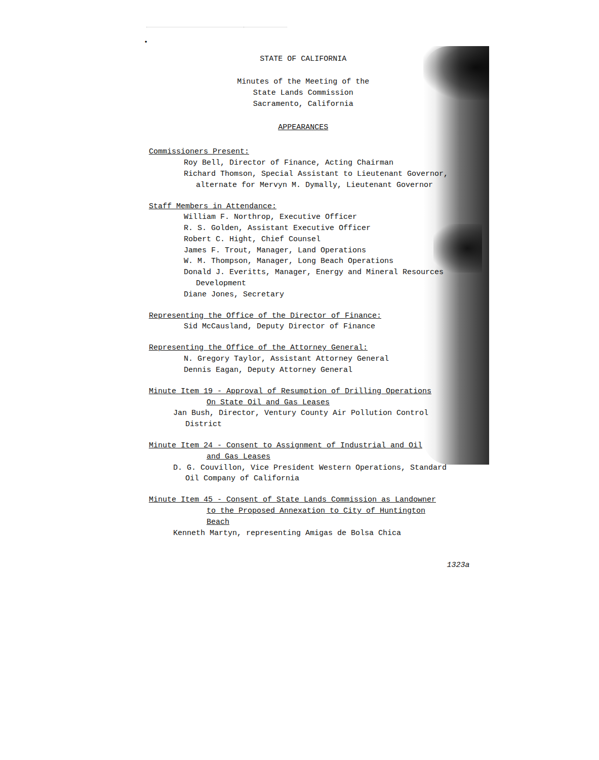•
STATE OF CALIFORNIA
Minutes of the Meeting of the
State Lands Commission
Sacramento, California
APPEARANCES
Commissioners Present:
Roy Bell, Director of Finance, Acting Chairman
Richard Thomson, Special Assistant to Lieutenant Governor, alternate for Mervyn M. Dymally, Lieutenant Governor
Staff Members in Attendance:
William F. Northrop, Executive Officer
R. S. Golden, Assistant Executive Officer
Robert C. Hight, Chief Counsel
James F. Trout, Manager, Land Operations
W. M. Thompson, Manager, Long Beach Operations
Donald J. Everitts, Manager, Energy and Mineral Resources Development
Diane Jones, Secretary
Representing the Office of the Director of Finance:
Sid McCausland, Deputy Director of Finance
Representing the Office of the Attorney General:
N. Gregory Taylor, Assistant Attorney General
Dennis Eagan, Deputy Attorney General
Minute Item 19 - Approval of Resumption of Drilling Operations
On State Oil and Gas Leases
Jan Bush, Director, Ventury County Air Pollution Control District
Minute Item 24 - Consent to Assignment of Industrial and Oil
and Gas Leases
D. G. Couvillon, Vice President Western Operations, Standard Oil Company of California
Minute Item 45 - Consent of State Lands Commission as Landowner
to the Proposed Annexation to City of Huntington
Beach
Kenneth Martyn, representing Amigas de Bolsa Chica
1323a